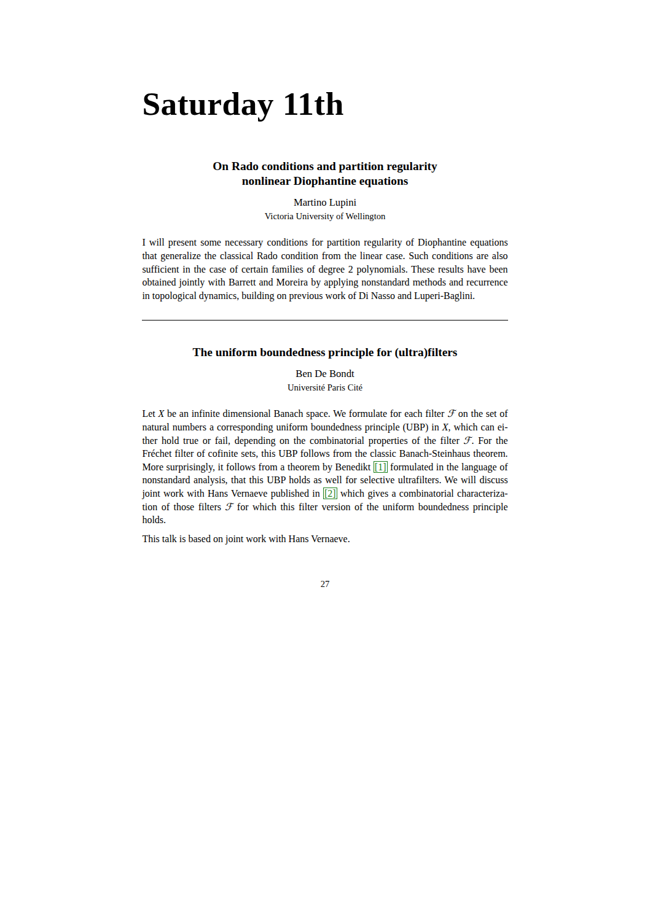Saturday 11th
On Rado conditions and partition regularity
nonlinear Diophantine equations
Martino Lupini
Victoria University of Wellington
I will present some necessary conditions for partition regularity of Diophantine equations that generalize the classical Rado condition from the linear case. Such conditions are also sufficient in the case of certain families of degree 2 polynomials. These results have been obtained jointly with Barrett and Moreira by applying nonstandard methods and recurrence in topological dynamics, building on previous work of Di Nasso and Luperi-Baglini.
The uniform boundedness principle for (ultra)filters
Ben De Bondt
Université Paris Cité
Let X be an infinite dimensional Banach space. We formulate for each filter ℱ on the set of natural numbers a corresponding uniform boundedness principle (UBP) in X, which can either hold true or fail, depending on the combinatorial properties of the filter ℱ. For the Fréchet filter of cofinite sets, this UBP follows from the classic Banach-Steinhaus theorem. More surprisingly, it follows from a theorem by Benedikt [1] formulated in the language of nonstandard analysis, that this UBP holds as well for selective ultrafilters. We will discuss joint work with Hans Vernaeve published in [2] which gives a combinatorial characterization of those filters ℱ for which this filter version of the uniform boundedness principle holds.
This talk is based on joint work with Hans Vernaeve.
27